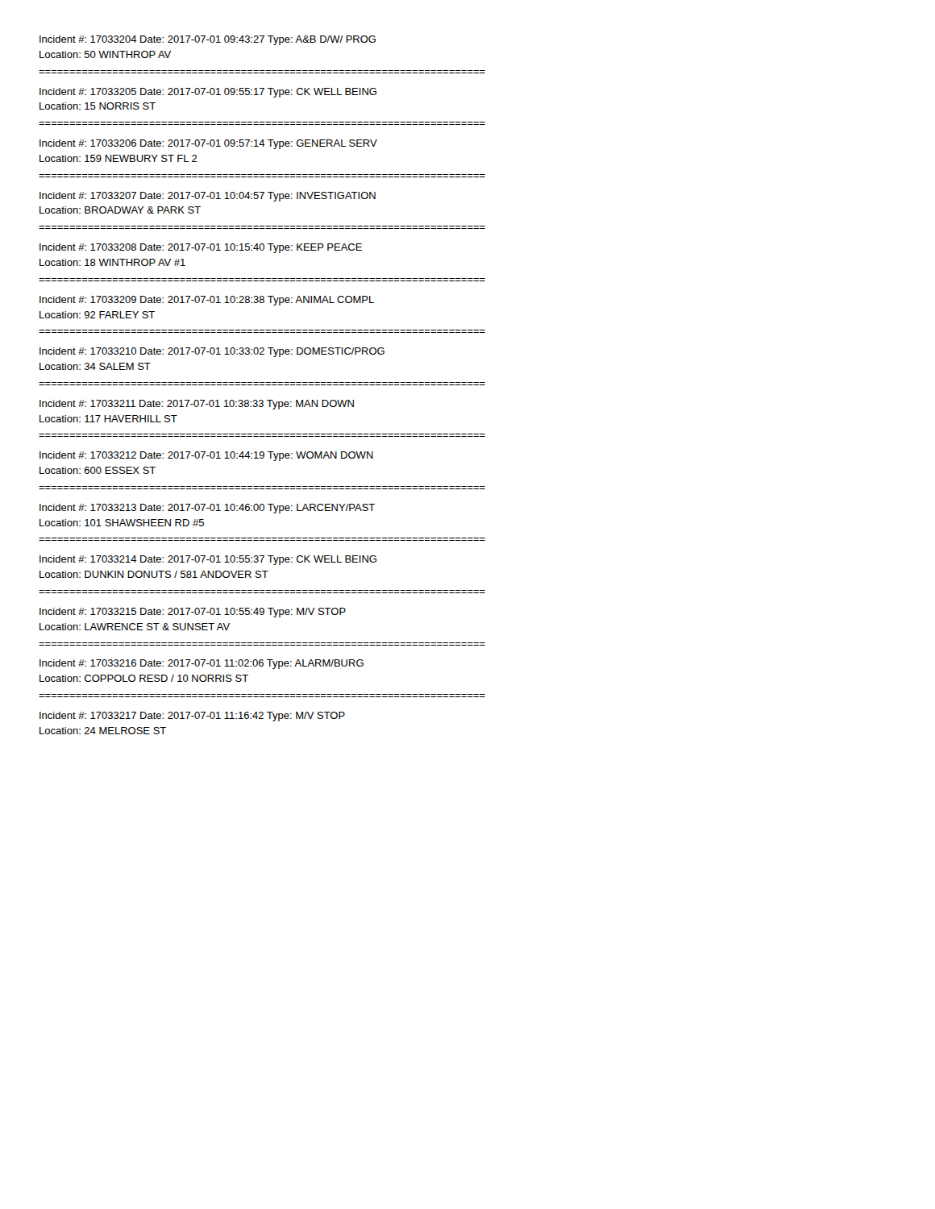Incident #: 17033204 Date: 2017-07-01 09:43:27 Type: A&B D/W/ PROG
Location: 50 WINTHROP AV
=========================================================================
Incident #: 17033205 Date: 2017-07-01 09:55:17 Type: CK WELL BEING
Location: 15 NORRIS ST
=========================================================================
Incident #: 17033206 Date: 2017-07-01 09:57:14 Type: GENERAL SERV
Location: 159 NEWBURY ST FL 2
=========================================================================
Incident #: 17033207 Date: 2017-07-01 10:04:57 Type: INVESTIGATION
Location: BROADWAY & PARK ST
=========================================================================
Incident #: 17033208 Date: 2017-07-01 10:15:40 Type: KEEP PEACE
Location: 18 WINTHROP AV #1
=========================================================================
Incident #: 17033209 Date: 2017-07-01 10:28:38 Type: ANIMAL COMPL
Location: 92 FARLEY ST
=========================================================================
Incident #: 17033210 Date: 2017-07-01 10:33:02 Type: DOMESTIC/PROG
Location: 34 SALEM ST
=========================================================================
Incident #: 17033211 Date: 2017-07-01 10:38:33 Type: MAN DOWN
Location: 117 HAVERHILL ST
=========================================================================
Incident #: 17033212 Date: 2017-07-01 10:44:19 Type: WOMAN DOWN
Location: 600 ESSEX ST
=========================================================================
Incident #: 17033213 Date: 2017-07-01 10:46:00 Type: LARCENY/PAST
Location: 101 SHAWSHEEN RD #5
=========================================================================
Incident #: 17033214 Date: 2017-07-01 10:55:37 Type: CK WELL BEING
Location: DUNKIN DONUTS / 581 ANDOVER ST
=========================================================================
Incident #: 17033215 Date: 2017-07-01 10:55:49 Type: M/V STOP
Location: LAWRENCE ST & SUNSET AV
=========================================================================
Incident #: 17033216 Date: 2017-07-01 11:02:06 Type: ALARM/BURG
Location: COPPOLO RESD / 10 NORRIS ST
=========================================================================
Incident #: 17033217 Date: 2017-07-01 11:16:42 Type: M/V STOP
Location: 24 MELROSE ST